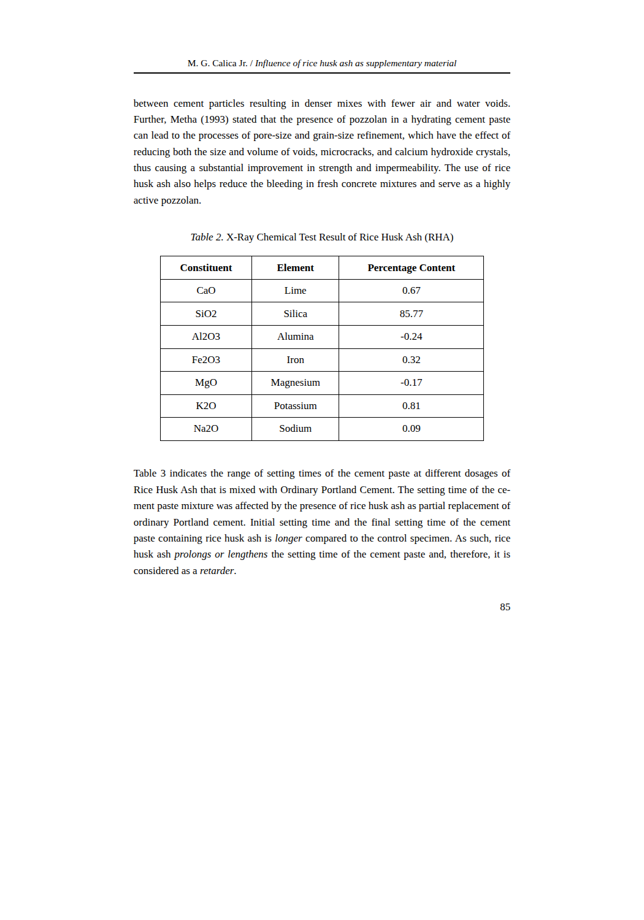M. G. Calica Jr. / Influence of rice husk ash as supplementary material
between cement particles resulting in denser mixes with fewer air and water voids. Further, Metha (1993) stated that the presence of pozzolan in a hydrating cement paste can lead to the processes of pore-size and grain-size refinement, which have the effect of reducing both the size and volume of voids, microcracks, and calcium hydroxide crystals, thus causing a substantial improvement in strength and impermeability. The use of rice husk ash also helps reduce the bleeding in fresh concrete mixtures and serve as a highly active pozzolan.
Table 2. X-Ray Chemical Test Result of Rice Husk Ash (RHA)
| Constituent | Element | Percentage Content |
| --- | --- | --- |
| CaO | Lime | 0.67 |
| SiO2 | Silica | 85.77 |
| Al2O3 | Alumina | -0.24 |
| Fe2O3 | Iron | 0.32 |
| MgO | Magnesium | -0.17 |
| K2O | Potassium | 0.81 |
| Na2O | Sodium | 0.09 |
Table 3 indicates the range of setting times of the cement paste at different dosages of Rice Husk Ash that is mixed with Ordinary Portland Cement. The setting time of the cement paste mixture was affected by the presence of rice husk ash as partial replacement of ordinary Portland cement. Initial setting time and the final setting time of the cement paste containing rice husk ash is longer compared to the control specimen. As such, rice husk ash prolongs or lengthens the setting time of the cement paste and, therefore, it is considered as a retarder.
85